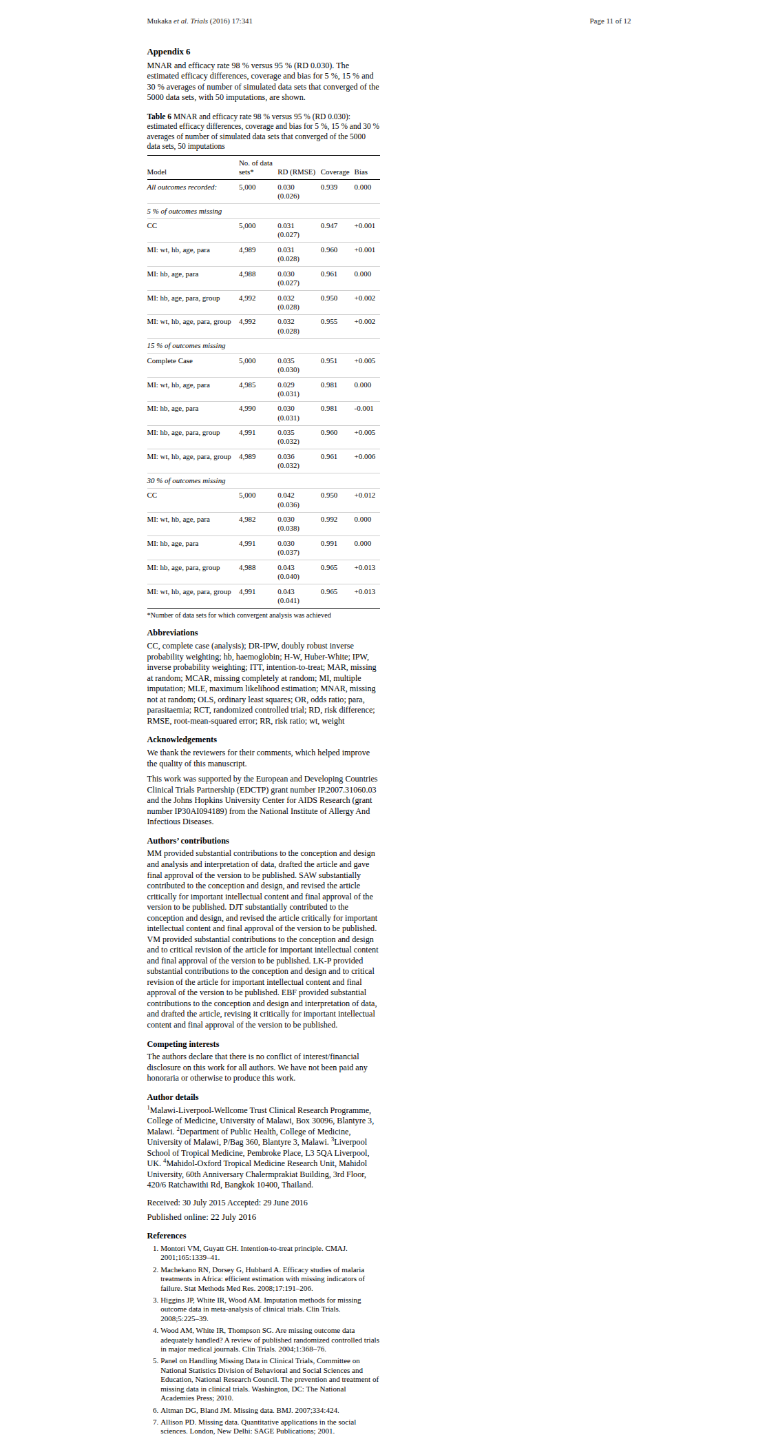Mukaka et al. Trials (2016) 17:341
Page 11 of 12
Appendix 6
MNAR and efficacy rate 98 % versus 95 % (RD 0.030). The estimated efficacy differences, coverage and bias for 5 %, 15 % and 30 % averages of number of simulated data sets that converged of the 5000 data sets, with 50 imputations, are shown.
Table 6 MNAR and efficacy rate 98 % versus 95 % (RD 0.030): estimated efficacy differences, coverage and bias for 5 %, 15 % and 30 % averages of number of simulated data sets that converged of the 5000 data sets, 50 imputations
| Model | No. of data sets* | RD (RMSE) | Coverage | Bias |
| --- | --- | --- | --- | --- |
| All outcomes recorded: | 5,000 | 0.030 (0.026) | 0.939 | 0.000 |
| 5 % of outcomes missing | | | | |
| CC | 5,000 | 0.031 (0.027) | 0.947 | +0.001 |
| MI: wt, hb, age, para | 4,989 | 0.031 (0.028) | 0.960 | +0.001 |
| MI: hb, age, para | 4,988 | 0.030 (0.027) | 0.961 | 0.000 |
| MI: hb, age, para, group | 4,992 | 0.032 (0.028) | 0.950 | +0.002 |
| MI: wt, hb, age, para, group | 4,992 | 0.032 (0.028) | 0.955 | +0.002 |
| 15 % of outcomes missing | | | | |
| Complete Case | 5,000 | 0.035 (0.030) | 0.951 | +0.005 |
| MI: wt, hb, age, para | 4,985 | 0.029 (0.031) | 0.981 | 0.000 |
| MI: hb, age, para | 4,990 | 0.030 (0.031) | 0.981 | -0.001 |
| MI: hb, age, para, group | 4,991 | 0.035 (0.032) | 0.960 | +0.005 |
| MI: wt, hb, age, para, group | 4,989 | 0.036 (0.032) | 0.961 | +0.006 |
| 30 % of outcomes missing | | | | |
| CC | 5,000 | 0.042 (0.036) | 0.950 | +0.012 |
| MI: wt, hb, age, para | 4,982 | 0.030 (0.038) | 0.992 | 0.000 |
| MI: hb, age, para | 4,991 | 0.030 (0.037) | 0.991 | 0.000 |
| MI: hb, age, para, group | 4,988 | 0.043 (0.040) | 0.965 | +0.013 |
| MI: wt, hb, age, para, group | 4,991 | 0.043 (0.041) | 0.965 | +0.013 |
*Number of data sets for which convergent analysis was achieved
Abbreviations
CC, complete case (analysis); DR-IPW, doubly robust inverse probability weighting; hb, haemoglobin; H-W, Huber-White; IPW, inverse probability weighting; ITT, intention-to-treat; MAR, missing at random; MCAR, missing completely at random; MI, multiple imputation; MLE, maximum likelihood estimation; MNAR, missing not at random; OLS, ordinary least squares; OR, odds ratio; para, parasitaemia; RCT, randomized controlled trial; RD, risk difference; RMSE, root-mean-squared error; RR, risk ratio; wt, weight
Acknowledgements
We thank the reviewers for their comments, which helped improve the quality of this manuscript.
This work was supported by the European and Developing Countries Clinical Trials Partnership (EDCTP) grant number IP.2007.31060.03 and the Johns Hopkins University Center for AIDS Research (grant number IP30AI094189) from the National Institute of Allergy And Infectious Diseases.
Authors’ contributions
MM provided substantial contributions to the conception and design and analysis and interpretation of data, drafted the article and gave final approval of the version to be published. SAW substantially contributed to the conception and design, and revised the article critically for important intellectual content and final approval of the version to be published. DJT substantially contributed to the conception and design, and revised the article critically for important intellectual content and final approval of the version to be published. VM provided substantial contributions to the conception and design and to critical revision of the article for important intellectual content and final approval of the version to be published. LK-P provided substantial contributions to the conception and design and to critical revision of the article for important intellectual content and final approval of the version to be published. EBF provided substantial contributions to the conception and design and interpretation of data, and drafted the article, revising it critically for important intellectual content and final approval of the version to be published.
Competing interests
The authors declare that there is no conflict of interest/financial disclosure on this work for all authors. We have not been paid any honoraria or otherwise to produce this work.
Author details
1Malawi-Liverpool-Wellcome Trust Clinical Research Programme, College of Medicine, University of Malawi, Box 30096, Blantyre 3, Malawi. 2Department of Public Health, College of Medicine, University of Malawi, P/Bag 360, Blantyre 3, Malawi. 3Liverpool School of Tropical Medicine, Pembroke Place, L3 5QA Liverpool, UK. 4Mahidol-Oxford Tropical Medicine Research Unit, Mahidol University, 60th Anniversary Chalermprakiat Building, 3rd Floor, 420/6 Ratchawithi Rd, Bangkok 10400, Thailand.
Received: 30 July 2015 Accepted: 29 June 2016
Published online: 22 July 2016
References
Montori VM, Guyatt GH. Intention-to-treat principle. CMAJ. 2001;165:1339–41.
Machekano RN, Dorsey G, Hubbard A. Efficacy studies of malaria treatments in Africa: efficient estimation with missing indicators of failure. Stat Methods Med Res. 2008;17:191–206.
Higgins JP, White IR, Wood AM. Imputation methods for missing outcome data in meta-analysis of clinical trials. Clin Trials. 2008;5:225–39.
Wood AM, White IR, Thompson SG. Are missing outcome data adequately handled? A review of published randomized controlled trials in major medical journals. Clin Trials. 2004;1:368–76.
Panel on Handling Missing Data in Clinical Trials, Committee on National Statistics Division of Behavioral and Social Sciences and Education, National Research Council. The prevention and treatment of missing data in clinical trials. Washington, DC: The National Academies Press; 2010.
Altman DG, Bland JM. Missing data. BMJ. 2007;334:424.
Allison PD. Missing data. Quantitative applications in the social sciences. London, New Delhi: SAGE Publications; 2001.